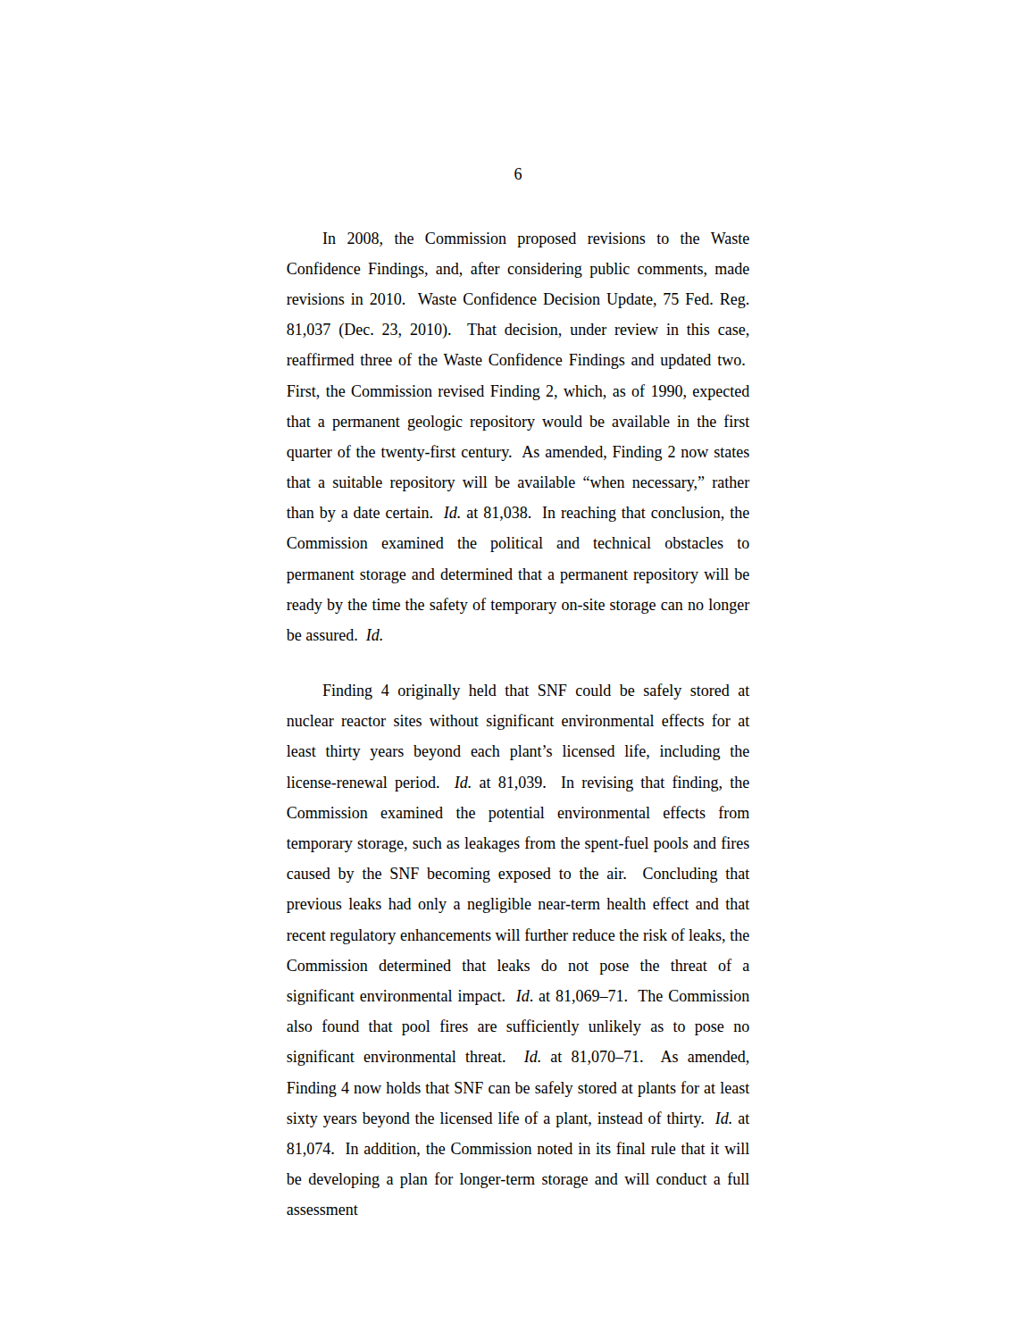6
In 2008, the Commission proposed revisions to the Waste Confidence Findings, and, after considering public comments, made revisions in 2010. Waste Confidence Decision Update, 75 Fed. Reg. 81,037 (Dec. 23, 2010). That decision, under review in this case, reaffirmed three of the Waste Confidence Findings and updated two. First, the Commission revised Finding 2, which, as of 1990, expected that a permanent geologic repository would be available in the first quarter of the twenty-first century. As amended, Finding 2 now states that a suitable repository will be available “when necessary,” rather than by a date certain. Id. at 81,038. In reaching that conclusion, the Commission examined the political and technical obstacles to permanent storage and determined that a permanent repository will be ready by the time the safety of temporary on-site storage can no longer be assured. Id.
Finding 4 originally held that SNF could be safely stored at nuclear reactor sites without significant environmental effects for at least thirty years beyond each plant’s licensed life, including the license-renewal period. Id. at 81,039. In revising that finding, the Commission examined the potential environmental effects from temporary storage, such as leakages from the spent-fuel pools and fires caused by the SNF becoming exposed to the air. Concluding that previous leaks had only a negligible near-term health effect and that recent regulatory enhancements will further reduce the risk of leaks, the Commission determined that leaks do not pose the threat of a significant environmental impact. Id. at 81,069–71. The Commission also found that pool fires are sufficiently unlikely as to pose no significant environmental threat. Id. at 81,070–71. As amended, Finding 4 now holds that SNF can be safely stored at plants for at least sixty years beyond the licensed life of a plant, instead of thirty. Id. at 81,074. In addition, the Commission noted in its final rule that it will be developing a plan for longer-term storage and will conduct a full assessment